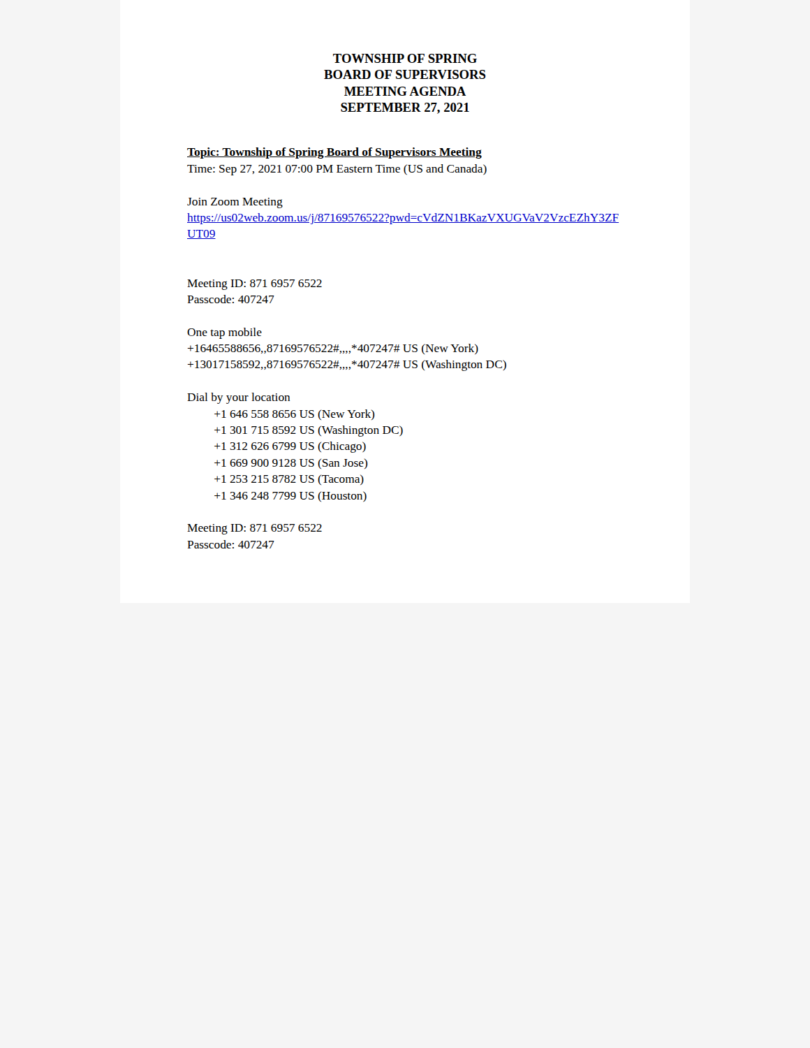Township of Spring Board of Supervisors Meeting Agenda September 27, 2021
Topic: Township of Spring Board of Supervisors Meeting
Time: Sep 27, 2021 07:00 PM Eastern Time (US and Canada)
Join Zoom Meeting
https://us02web.zoom.us/j/87169576522?pwd=cVdZN1BKazVXUGVaV2VzcEZhY3ZFUT09
Meeting ID: 871 6957 6522
Passcode: 407247
One tap mobile
+16465588656,,87169576522#,,,,*407247# US (New York)
+13017158592,,87169576522#,,,,*407247# US (Washington DC)
Dial by your location
+1 646 558 8656 US (New York)
+1 301 715 8592 US (Washington DC)
+1 312 626 6799 US (Chicago)
+1 669 900 9128 US (San Jose)
+1 253 215 8782 US (Tacoma)
+1 346 248 7799 US (Houston)
Meeting ID: 871 6957 6522
Passcode: 407247